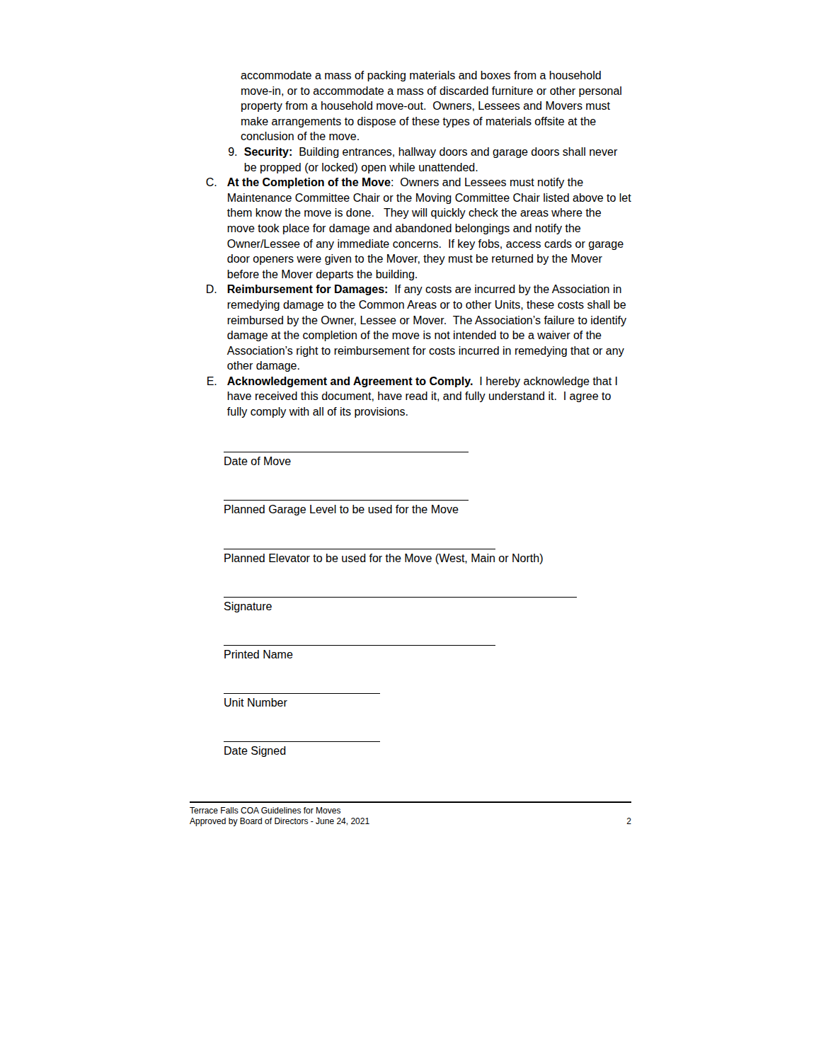accommodate a mass of packing materials and boxes from a household move-in, or to accommodate a mass of discarded furniture or other personal property from a household move-out. Owners, Lessees and Movers must make arrangements to dispose of these types of materials offsite at the conclusion of the move.
Security: Building entrances, hallway doors and garage doors shall never be propped (or locked) open while unattended.
At the Completion of the Move: Owners and Lessees must notify the Maintenance Committee Chair or the Moving Committee Chair listed above to let them know the move is done. They will quickly check the areas where the move took place for damage and abandoned belongings and notify the Owner/Lessee of any immediate concerns. If key fobs, access cards or garage door openers were given to the Mover, they must be returned by the Mover before the Mover departs the building.
Reimbursement for Damages: If any costs are incurred by the Association in remedying damage to the Common Areas or to other Units, these costs shall be reimbursed by the Owner, Lessee or Mover. The Association’s failure to identify damage at the completion of the move is not intended to be a waiver of the Association’s right to reimbursement for costs incurred in remedying that or any other damage.
Acknowledgement and Agreement to Comply. I hereby acknowledge that I have received this document, have read it, and fully understand it. I agree to fully comply with all of its provisions.
Date of Move
Planned Garage Level to be used for the Move
Planned Elevator to be used for the Move (West, Main or North)
Signature
Printed Name
Unit Number
Date Signed
Terrace Falls COA Guidelines for Moves
Approved by Board of Directors - June 24, 2021 2